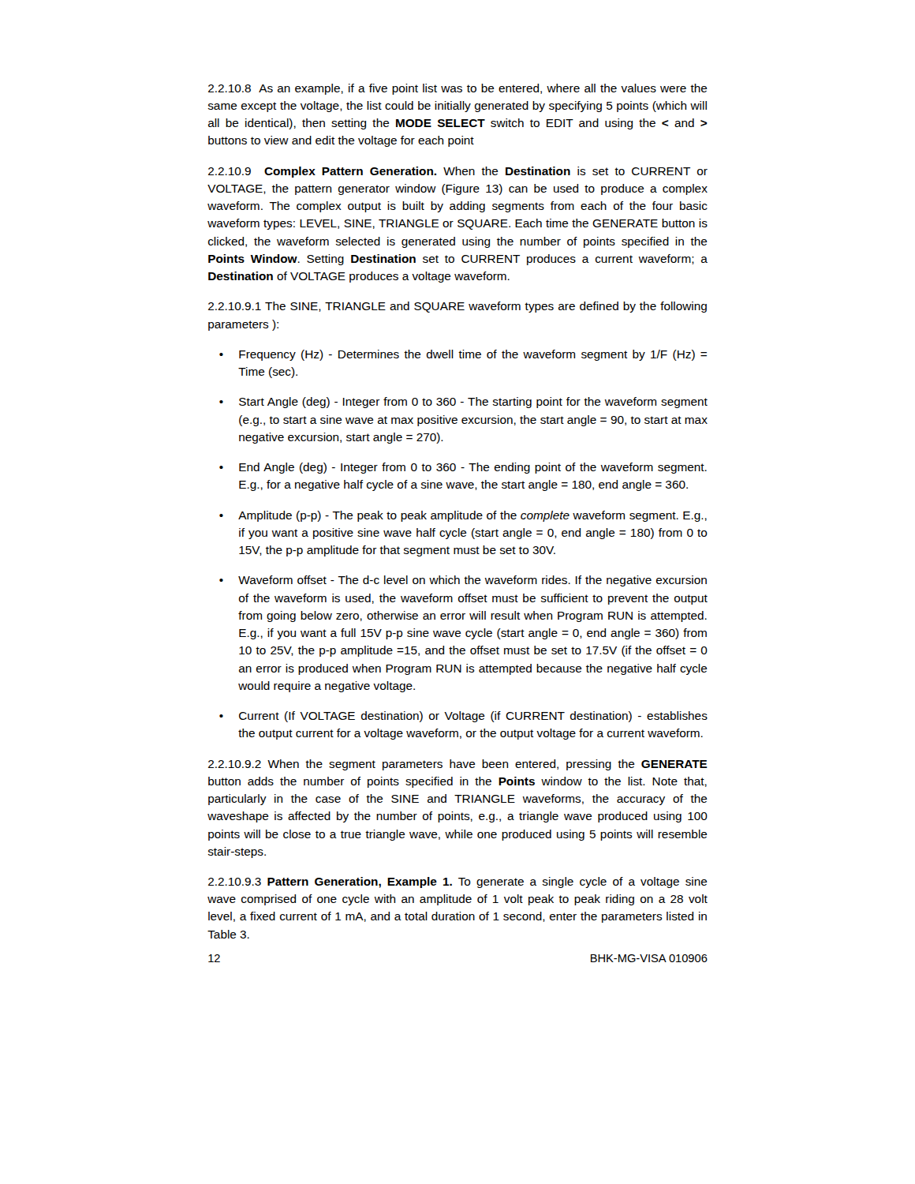2.2.10.8 As an example, if a five point list was to be entered, where all the values were the same except the voltage, the list could be initially generated by specifying 5 points (which will all be identical), then setting the MODE SELECT switch to EDIT and using the < and > buttons to view and edit the voltage for each point
2.2.10.9 Complex Pattern Generation. When the Destination is set to CURRENT or VOLTAGE, the pattern generator window (Figure 13) can be used to produce a complex waveform. The complex output is built by adding segments from each of the four basic waveform types: LEVEL, SINE, TRIANGLE or SQUARE. Each time the GENERATE button is clicked, the waveform selected is generated using the number of points specified in the Points Window. Setting Destination set to CURRENT produces a current waveform; a Destination of VOLTAGE produces a voltage waveform.
2.2.10.9.1 The SINE, TRIANGLE and SQUARE waveform types are defined by the following parameters ):
Frequency (Hz) - Determines the dwell time of the waveform segment by 1/F (Hz) = Time (sec).
Start Angle (deg) - Integer from 0 to 360 - The starting point for the waveform segment (e.g., to start a sine wave at max positive excursion, the start angle = 90, to start at max negative excursion, start angle = 270).
End Angle (deg) - Integer from 0 to 360 - The ending point of the waveform segment. E.g., for a negative half cycle of a sine wave, the start angle = 180, end angle = 360.
Amplitude (p-p) - The peak to peak amplitude of the complete waveform segment. E.g., if you want a positive sine wave half cycle (start angle = 0, end angle = 180) from 0 to 15V, the p-p amplitude for that segment must be set to 30V.
Waveform offset - The d-c level on which the waveform rides. If the negative excursion of the waveform is used, the waveform offset must be sufficient to prevent the output from going below zero, otherwise an error will result when Program RUN is attempted. E.g., if you want a full 15V p-p sine wave cycle (start angle = 0, end angle = 360) from 10 to 25V, the p-p amplitude =15, and the offset must be set to 17.5V (if the offset = 0 an error is produced when Program RUN is attempted because the negative half cycle would require a negative voltage.
Current (If VOLTAGE destination) or Voltage (if CURRENT destination) - establishes the output current for a voltage waveform, or the output voltage for a current waveform.
2.2.10.9.2 When the segment parameters have been entered, pressing the GENERATE button adds the number of points specified in the Points window to the list. Note that, particularly in the case of the SINE and TRIANGLE waveforms, the accuracy of the waveshape is affected by the number of points, e.g., a triangle wave produced using 100 points will be close to a true triangle wave, while one produced using 5 points will resemble stair-steps.
2.2.10.9.3 Pattern Generation, Example 1. To generate a single cycle of a voltage sine wave comprised of one cycle with an amplitude of 1 volt peak to peak riding on a 28 volt level, a fixed current of 1 mA, and a total duration of 1 second, enter the parameters listed in Table 3.
12 BHK-MG-VISA 010906